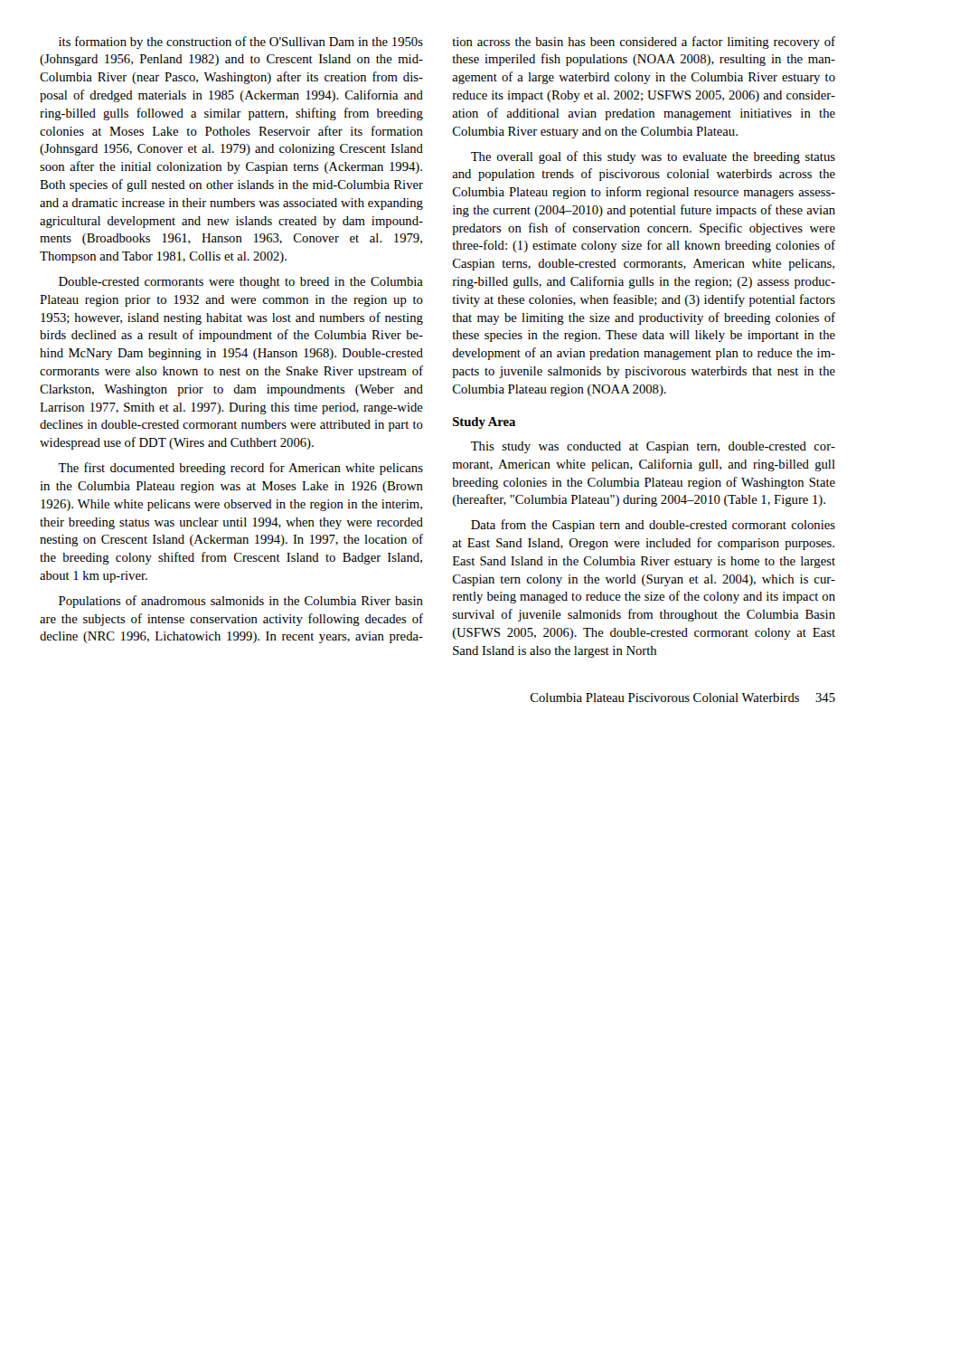its formation by the construction of the O'Sullivan Dam in the 1950s (Johnsgard 1956, Penland 1982) and to Crescent Island on the mid-Columbia River (near Pasco, Washington) after its creation from disposal of dredged materials in 1985 (Ackerman 1994). California and ring-billed gulls followed a similar pattern, shifting from breeding colonies at Moses Lake to Potholes Reservoir after its formation (Johnsgard 1956, Conover et al. 1979) and colonizing Crescent Island soon after the initial colonization by Caspian terns (Ackerman 1994). Both species of gull nested on other islands in the mid-Columbia River and a dramatic increase in their numbers was associated with expanding agricultural development and new islands created by dam impoundments (Broadbooks 1961, Hanson 1963, Conover et al. 1979, Thompson and Tabor 1981, Collis et al. 2002).
Double-crested cormorants were thought to breed in the Columbia Plateau region prior to 1932 and were common in the region up to 1953; however, island nesting habitat was lost and numbers of nesting birds declined as a result of impoundment of the Columbia River behind McNary Dam beginning in 1954 (Hanson 1968). Double-crested cormorants were also known to nest on the Snake River upstream of Clarkston, Washington prior to dam impoundments (Weber and Larrison 1977, Smith et al. 1997). During this time period, range-wide declines in double-crested cormorant numbers were attributed in part to widespread use of DDT (Wires and Cuthbert 2006).
The first documented breeding record for American white pelicans in the Columbia Plateau region was at Moses Lake in 1926 (Brown 1926). While white pelicans were observed in the region in the interim, their breeding status was unclear until 1994, when they were recorded nesting on Crescent Island (Ackerman 1994). In 1997, the location of the breeding colony shifted from Crescent Island to Badger Island, about 1 km up-river.
Populations of anadromous salmonids in the Columbia River basin are the subjects of intense conservation activity following decades of decline (NRC 1996, Lichatowich 1999). In recent years, avian predation across the basin has been considered a factor limiting recovery of these imperiled fish populations (NOAA 2008), resulting in the management of a large waterbird colony in the Columbia River estuary to reduce its impact (Roby et al. 2002; USFWS 2005, 2006) and consideration of additional avian predation management initiatives in the Columbia River estuary and on the Columbia Plateau.
The overall goal of this study was to evaluate the breeding status and population trends of piscivorous colonial waterbirds across the Columbia Plateau region to inform regional resource managers assessing the current (2004–2010) and potential future impacts of these avian predators on fish of conservation concern. Specific objectives were three-fold: (1) estimate colony size for all known breeding colonies of Caspian terns, double-crested cormorants, American white pelicans, ring-billed gulls, and California gulls in the region; (2) assess productivity at these colonies, when feasible; and (3) identify potential factors that may be limiting the size and productivity of breeding colonies of these species in the region. These data will likely be important in the development of an avian predation management plan to reduce the impacts to juvenile salmonids by piscivorous waterbirds that nest in the Columbia Plateau region (NOAA 2008).
Study Area
This study was conducted at Caspian tern, double-crested cormorant, American white pelican, California gull, and ring-billed gull breeding colonies in the Columbia Plateau region of Washington State (hereafter, "Columbia Plateau") during 2004–2010 (Table 1, Figure 1).
Data from the Caspian tern and double-crested cormorant colonies at East Sand Island, Oregon were included for comparison purposes. East Sand Island in the Columbia River estuary is home to the largest Caspian tern colony in the world (Suryan et al. 2004), which is currently being managed to reduce the size of the colony and its impact on survival of juvenile salmonids from throughout the Columbia Basin (USFWS 2005, 2006). The double-crested cormorant colony at East Sand Island is also the largest in North
Columbia Plateau Piscivorous Colonial Waterbirds 345